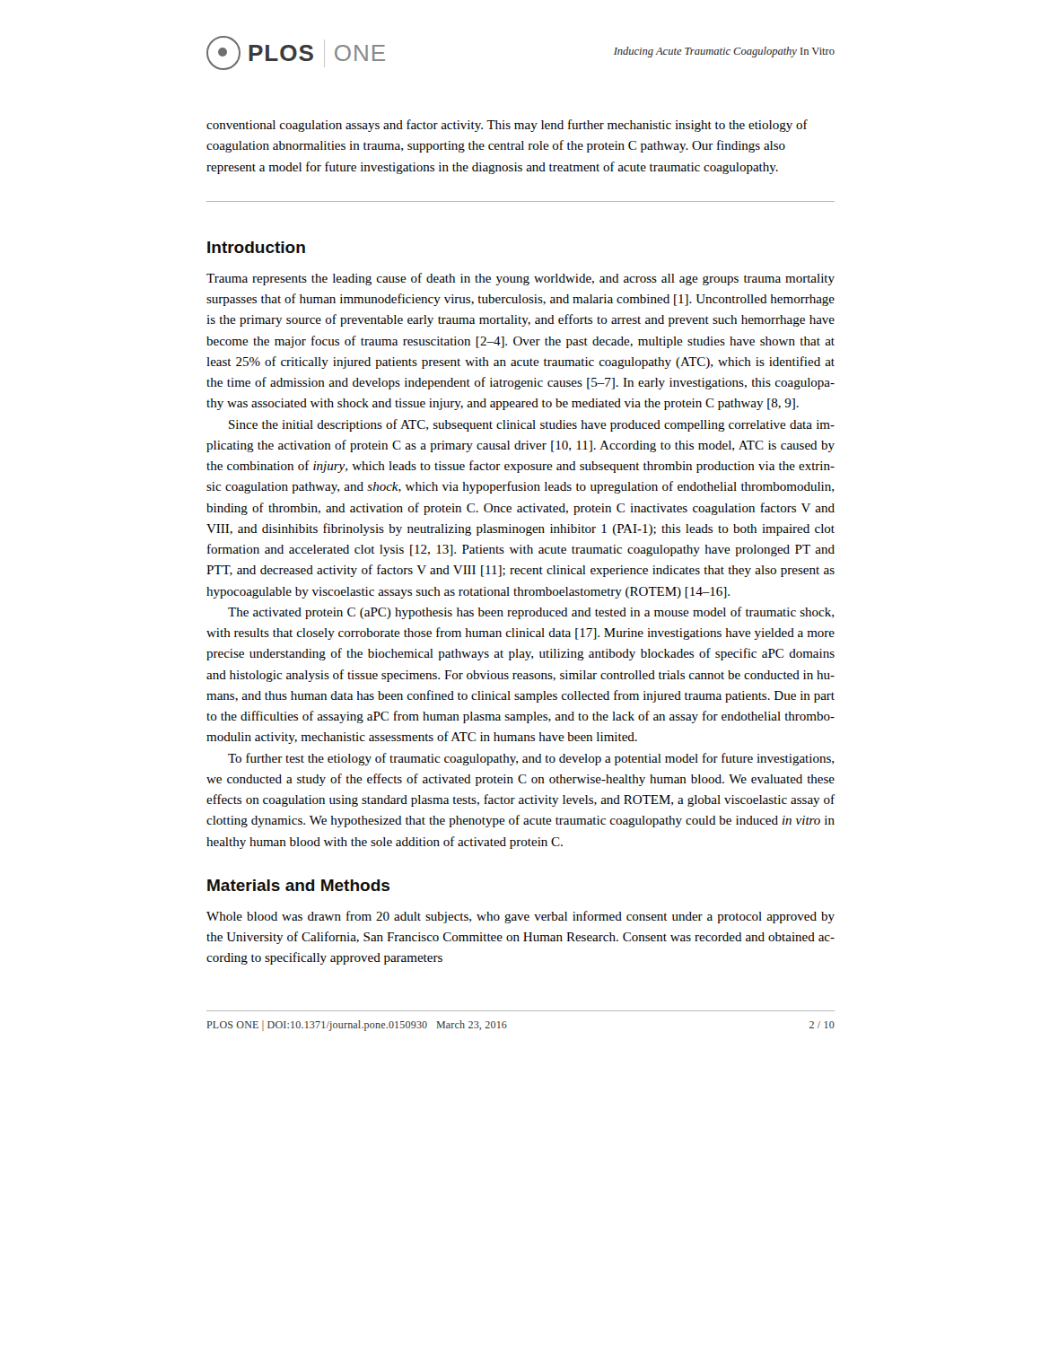PLOS ONE
Inducing Acute Traumatic Coagulopathy In Vitro
conventional coagulation assays and factor activity. This may lend further mechanistic insight to the etiology of coagulation abnormalities in trauma, supporting the central role of the protein C pathway. Our findings also represent a model for future investigations in the diagnosis and treatment of acute traumatic coagulopathy.
Introduction
Trauma represents the leading cause of death in the young worldwide, and across all age groups trauma mortality surpasses that of human immunodeficiency virus, tuberculosis, and malaria combined [1]. Uncontrolled hemorrhage is the primary source of preventable early trauma mortality, and efforts to arrest and prevent such hemorrhage have become the major focus of trauma resuscitation [2–4]. Over the past decade, multiple studies have shown that at least 25% of critically injured patients present with an acute traumatic coagulopathy (ATC), which is identified at the time of admission and develops independent of iatrogenic causes [5–7]. In early investigations, this coagulopathy was associated with shock and tissue injury, and appeared to be mediated via the protein C pathway [8, 9].
Since the initial descriptions of ATC, subsequent clinical studies have produced compelling correlative data implicating the activation of protein C as a primary causal driver [10, 11]. According to this model, ATC is caused by the combination of injury, which leads to tissue factor exposure and subsequent thrombin production via the extrinsic coagulation pathway, and shock, which via hypoperfusion leads to upregulation of endothelial thrombomodulin, binding of thrombin, and activation of protein C. Once activated, protein C inactivates coagulation factors V and VIII, and disinhibits fibrinolysis by neutralizing plasminogen inhibitor 1 (PAI-1); this leads to both impaired clot formation and accelerated clot lysis [12, 13]. Patients with acute traumatic coagulopathy have prolonged PT and PTT, and decreased activity of factors V and VIII [11]; recent clinical experience indicates that they also present as hypocoagulable by viscoelastic assays such as rotational thromboelastometry (ROTEM) [14–16].
The activated protein C (aPC) hypothesis has been reproduced and tested in a mouse model of traumatic shock, with results that closely corroborate those from human clinical data [17]. Murine investigations have yielded a more precise understanding of the biochemical pathways at play, utilizing antibody blockades of specific aPC domains and histologic analysis of tissue specimens. For obvious reasons, similar controlled trials cannot be conducted in humans, and thus human data has been confined to clinical samples collected from injured trauma patients. Due in part to the difficulties of assaying aPC from human plasma samples, and to the lack of an assay for endothelial thrombomodulin activity, mechanistic assessments of ATC in humans have been limited.
To further test the etiology of traumatic coagulopathy, and to develop a potential model for future investigations, we conducted a study of the effects of activated protein C on otherwise-healthy human blood. We evaluated these effects on coagulation using standard plasma tests, factor activity levels, and ROTEM, a global viscoelastic assay of clotting dynamics. We hypothesized that the phenotype of acute traumatic coagulopathy could be induced in vitro in healthy human blood with the sole addition of activated protein C.
Materials and Methods
Whole blood was drawn from 20 adult subjects, who gave verbal informed consent under a protocol approved by the University of California, San Francisco Committee on Human Research. Consent was recorded and obtained according to specifically approved parameters
PLOS ONE | DOI:10.1371/journal.pone.0150930 March 23, 2016
2 / 10